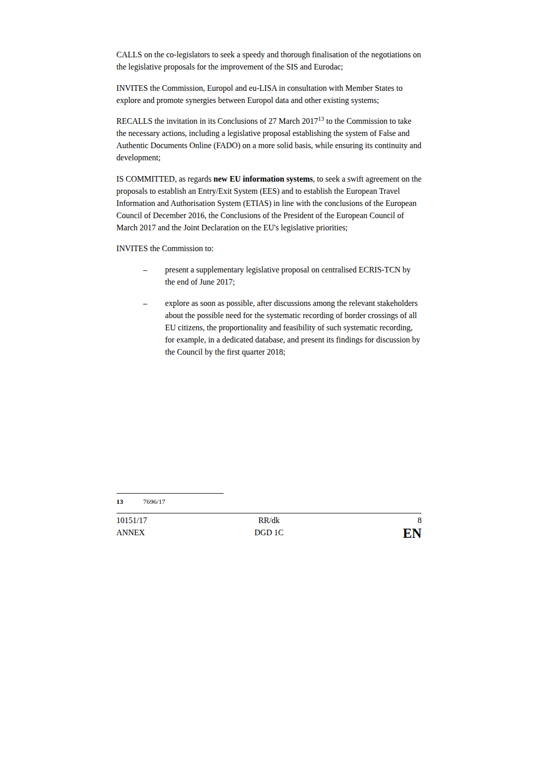CALLS on the co-legislators to seek a speedy and thorough finalisation of the negotiations on the legislative proposals for the improvement of the SIS and Eurodac;
INVITES the Commission, Europol and eu-LISA in consultation with Member States to explore and promote synergies between Europol data and other existing systems;
RECALLS the invitation in its Conclusions of 27 March 201713 to the Commission to take the necessary actions, including a legislative proposal establishing the system of False and Authentic Documents Online (FADO) on a more solid basis, while ensuring its continuity and development;
IS COMMITTED, as regards new EU information systems, to seek a swift agreement on the proposals to establish an Entry/Exit System (EES) and to establish the European Travel Information and Authorisation System (ETIAS) in line with the conclusions of the European Council of December 2016, the Conclusions of the President of the European Council of March 2017 and the Joint Declaration on the EU's legislative priorities;
INVITES the Commission to:
– present a supplementary legislative proposal on centralised ECRIS-TCN by the end of June 2017;
– explore as soon as possible, after discussions among the relevant stakeholders about the possible need for the systematic recording of border crossings of all EU citizens, the proportionality and feasibility of such systematic recording, for example, in a dedicated database, and present its findings for discussion by the Council by the first quarter 2018;
13 7696/17
10151/17
ANNEX
RR/dk
DGD 1C
8
EN